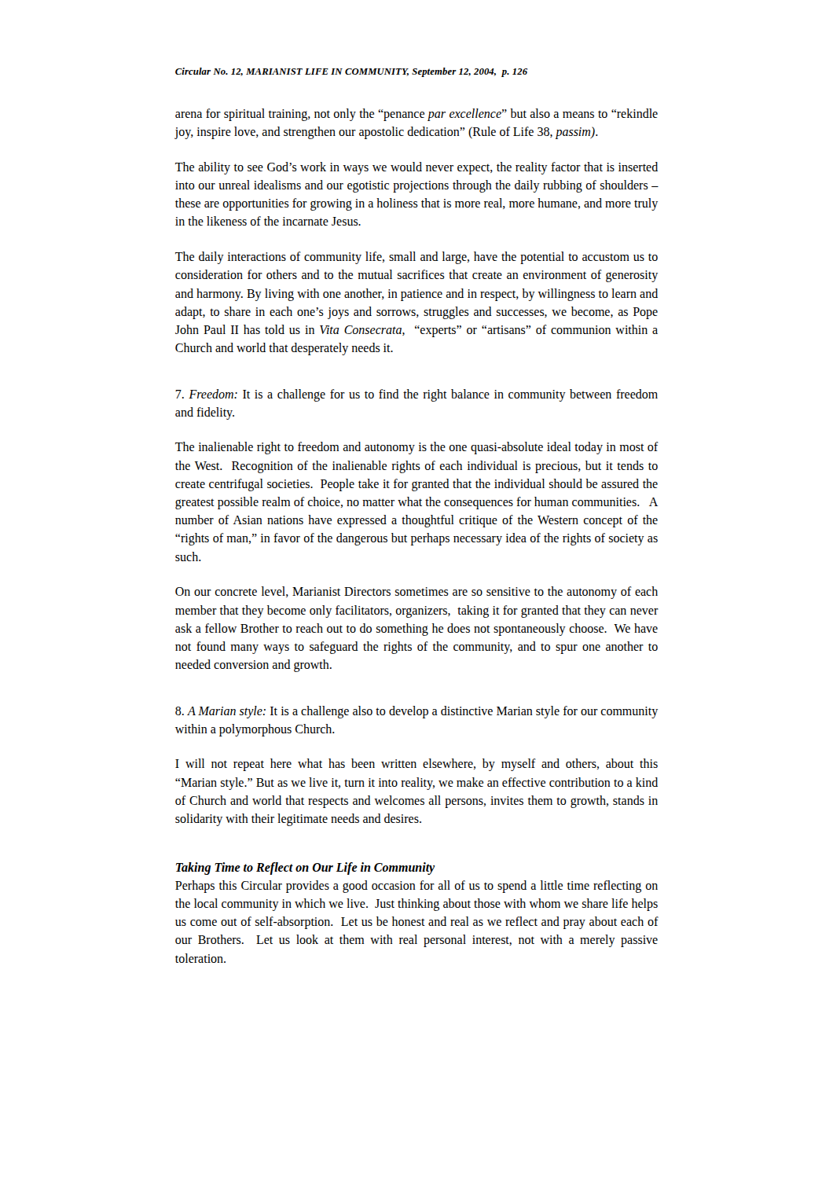Circular No. 12, MARIANIST LIFE IN COMMUNITY, September 12, 2004, p. 126
arena for spiritual training, not only the “penance par excellence” but also a means to “rekindle joy, inspire love, and strengthen our apostolic dedication” (Rule of Life 38, passim).
The ability to see God’s work in ways we would never expect, the reality factor that is inserted into our unreal idealisms and our egotistic projections through the daily rubbing of shoulders – these are opportunities for growing in a holiness that is more real, more humane, and more truly in the likeness of the incarnate Jesus.
The daily interactions of community life, small and large, have the potential to accustom us to consideration for others and to the mutual sacrifices that create an environment of generosity and harmony. By living with one another, in patience and in respect, by willingness to learn and adapt, to share in each one’s joys and sorrows, struggles and successes, we become, as Pope John Paul II has told us in Vita Consecrata, “experts” or “artisans” of communion within a Church and world that desperately needs it.
7. Freedom: It is a challenge for us to find the right balance in community between freedom and fidelity.
The inalienable right to freedom and autonomy is the one quasi-absolute ideal today in most of the West. Recognition of the inalienable rights of each individual is precious, but it tends to create centrifugal societies. People take it for granted that the individual should be assured the greatest possible realm of choice, no matter what the consequences for human communities. A number of Asian nations have expressed a thoughtful critique of the Western concept of the “rights of man,” in favor of the dangerous but perhaps necessary idea of the rights of society as such.
On our concrete level, Marianist Directors sometimes are so sensitive to the autonomy of each member that they become only facilitators, organizers, taking it for granted that they can never ask a fellow Brother to reach out to do something he does not spontaneously choose. We have not found many ways to safeguard the rights of the community, and to spur one another to needed conversion and growth.
8. A Marian style: It is a challenge also to develop a distinctive Marian style for our community within a polymorphous Church.
I will not repeat here what has been written elsewhere, by myself and others, about this “Marian style.” But as we live it, turn it into reality, we make an effective contribution to a kind of Church and world that respects and welcomes all persons, invites them to growth, stands in solidarity with their legitimate needs and desires.
Taking Time to Reflect on Our Life in Community
Perhaps this Circular provides a good occasion for all of us to spend a little time reflecting on the local community in which we live. Just thinking about those with whom we share life helps us come out of self-absorption. Let us be honest and real as we reflect and pray about each of our Brothers. Let us look at them with real personal interest, not with a merely passive toleration.